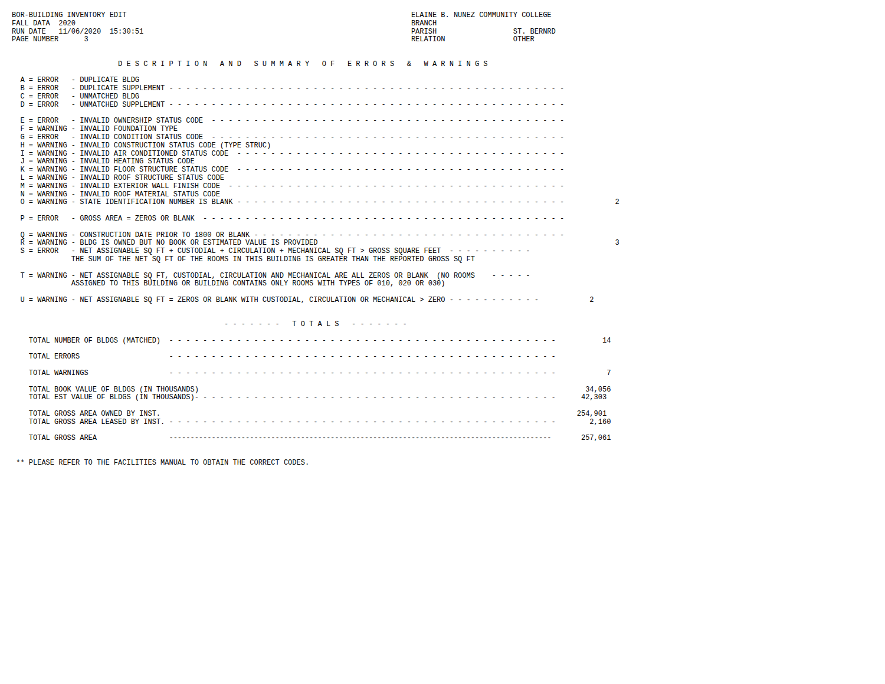BOR-BUILDING INVENTORY EDIT                                                                   ELAINE B. NUNEZ COMMUNITY COLLEGE
FALL DATA  2020                                                                               BRANCH
RUN DATE   11/06/2020  15:30:51                                                               PARISH                  ST. BERNRD
PAGE NUMBER      3                                                                            RELATION                OTHER


                         D E S C R I P T I O N   A N D   S U M M A R Y   O F   E R R O R S   &   W A R N I N G S

  A = ERROR   - DUPLICATE BLDG
  B = ERROR   - DUPLICATE SUPPLEMENT - - - - - - - - - - - - - - - - - - - - - - - - - - - - - - - - - - - - - - - - - - - - - - -
  C = ERROR   - UNMATCHED BLDG
  D = ERROR   - UNMATCHED SUPPLEMENT - - - - - - - - - - - - - - - - - - - - - - - - - - - - - - - - - - - - - - - - - - - - - - -

  E = ERROR   - INVALID OWNERSHIP STATUS CODE  - - - - - - - - - - - - - - - - - - - - - - - - - - - - - - - - - - - - - - - - - -
  F = WARNING - INVALID FOUNDATION TYPE
  G = ERROR   - INVALID CONDITION STATUS CODE  - - - - - - - - - - - - - - - - - - - - - - - - - - - - - - - - - - - - - - - - - -
  H = WARNING - INVALID CONSTRUCTION STATUS CODE (TYPE STRUC)
  I = WARNING - INVALID AIR CONDITIONED STATUS CODE  - - - - - - - - - - - - - - - - - - - - - - - - - - - - - - - - - - - - - - -
  J = WARNING - INVALID HEATING STATUS CODE
  K = WARNING - INVALID FLOOR STRUCTURE STATUS CODE  - - - - - - - - - - - - - - - - - - - - - - - - - - - - - - - - - - - - - - -
  L = WARNING - INVALID ROOF STRUCTURE STATUS CODE
  M = WARNING - INVALID EXTERIOR WALL FINISH CODE  - - - - - - - - - - - - - - - - - - - - - - - - - - - - - - - - - - - - - - - -
  N = WARNING - INVALID ROOF MATERIAL STATUS CODE
  O = WARNING - STATE IDENTIFICATION NUMBER IS BLANK - - - - - - - - - - - - - - - - - - - - - - - - - - - - - - - - - - - - - - -            2

  P = ERROR   - GROSS AREA = ZEROS OR BLANK  - - - - - - - - - - - - - - - - - - - - - - - - - - - - - - - - - - - - - - - - - - -

  Q = WARNING - CONSTRUCTION DATE PRIOR TO 1800 OR BLANK - - - - - - - - - - - - - - - - - - - - - - - - - - - - - - - - - - - - -
  R = WARNING - BLDG IS OWNED BUT NO BOOK OR ESTIMATED VALUE IS PROVIDED                                                                      3
  S = ERROR   - NET ASSIGNABLE SQ FT + CUSTODIAL + CIRCULATION + MECHANICAL SQ FT > GROSS SQUARE FEET  - - - - - - - - - -
              THE SUM OF THE NET SQ FT OF THE ROOMS IN THIS BUILDING IS GREATER THAN THE REPORTED GROSS SQ FT

  T = WARNING - NET ASSIGNABLE SQ FT, CUSTODIAL, CIRCULATION AND MECHANICAL ARE ALL ZEROS OR BLANK  (NO ROOMS    - - - - -
              ASSIGNED TO THIS BUILDING OR BUILDING CONTAINS ONLY ROOMS WITH TYPES OF 010, 020 OR 030)

  U = WARNING - NET ASSIGNABLE SQ FT = ZEROS OR BLANK WITH CUSTODIAL, CIRCULATION OR MECHANICAL > ZERO - - - - - - - - - - -            2


                                                  - - - - - - -   T O T A L S   - - - - - - -

    TOTAL NUMBER OF BLDGS (MATCHED)  - - - - - - - - - - - - - - - - - - - - - - - - - - - - - - - - - - - - - - - - - - - - - -           14

    TOTAL ERRORS                     - - - - - - - - - - - - - - - - - - - - - - - - - - - - - - - - - - - - - - - - - - - - - -

    TOTAL WARNINGS                   - - - - - - - - - - - - - - - - - - - - - - - - - - - - - - - - - - - - - - - - - - - - - -            7

    TOTAL BOOK VALUE OF BLDGS (IN THOUSANDS)                                                                                           34,056
    TOTAL EST VALUE OF BLDGS (IN THOUSANDS)- - - - - - - - - - - - - - - - - - - - - - - - - - - - - - - - - - - - - - - - - - -      42,303

    TOTAL GROSS AREA OWNED BY INST.                                                                                                  254,901
    TOTAL GROSS AREA LEASED BY INST. - - - - - - - - - - - - - - - - - - - - - - - - - - - - - - - - - - - - - - - - - - - - - -        2,160

    TOTAL GROSS AREA                 ------------------------------------------------------------------------------------------       257,061


 ** PLEASE REFER TO THE FACILITIES MANUAL TO OBTAIN THE CORRECT CODES.